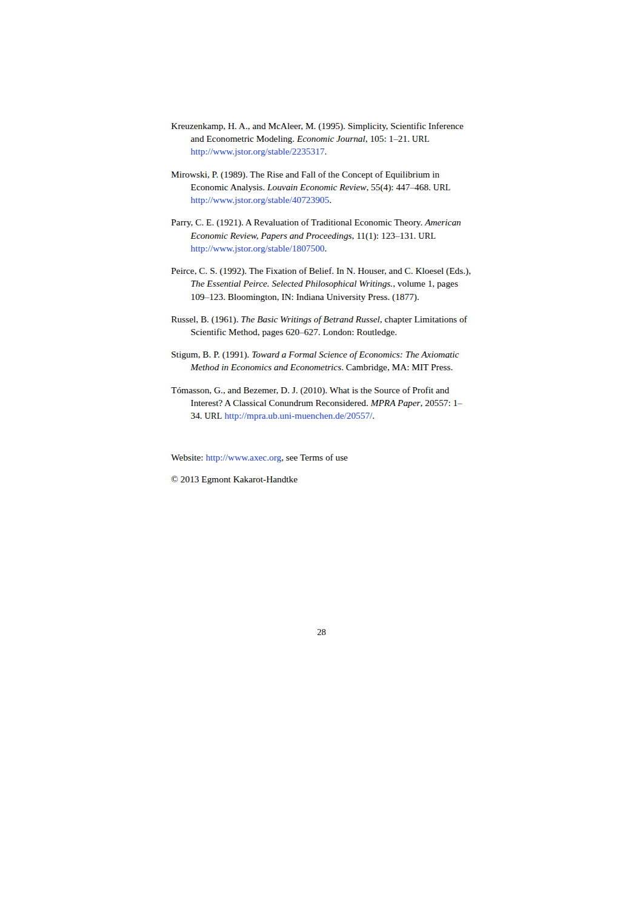Kreuzenkamp, H. A., and McAleer, M. (1995). Simplicity, Scientific Inference and Econometric Modeling. Economic Journal, 105: 1–21. URL http://www.jstor.org/stable/2235317.
Mirowski, P. (1989). The Rise and Fall of the Concept of Equilibrium in Economic Analysis. Louvain Economic Review, 55(4): 447–468. URL http://www.jstor.org/stable/40723905.
Parry, C. E. (1921). A Revaluation of Traditional Economic Theory. American Economic Review, Papers and Proceedings, 11(1): 123–131. URL http://www.jstor.org/stable/1807500.
Peirce, C. S. (1992). The Fixation of Belief. In N. Houser, and C. Kloesel (Eds.), The Essential Peirce. Selected Philosophical Writings., volume 1, pages 109–123. Bloomington, IN: Indiana University Press. (1877).
Russel, B. (1961). The Basic Writings of Betrand Russel, chapter Limitations of Scientific Method, pages 620–627. London: Routledge.
Stigum, B. P. (1991). Toward a Formal Science of Economics: The Axiomatic Method in Economics and Econometrics. Cambridge, MA: MIT Press.
Tómasson, G., and Bezemer, D. J. (2010). What is the Source of Profit and Interest? A Classical Conundrum Reconsidered. MPRA Paper, 20557: 1–34. URL http://mpra.ub.uni-muenchen.de/20557/.
Website: http://www.axec.org, see Terms of use
© 2013 Egmont Kakarot-Handtke
28